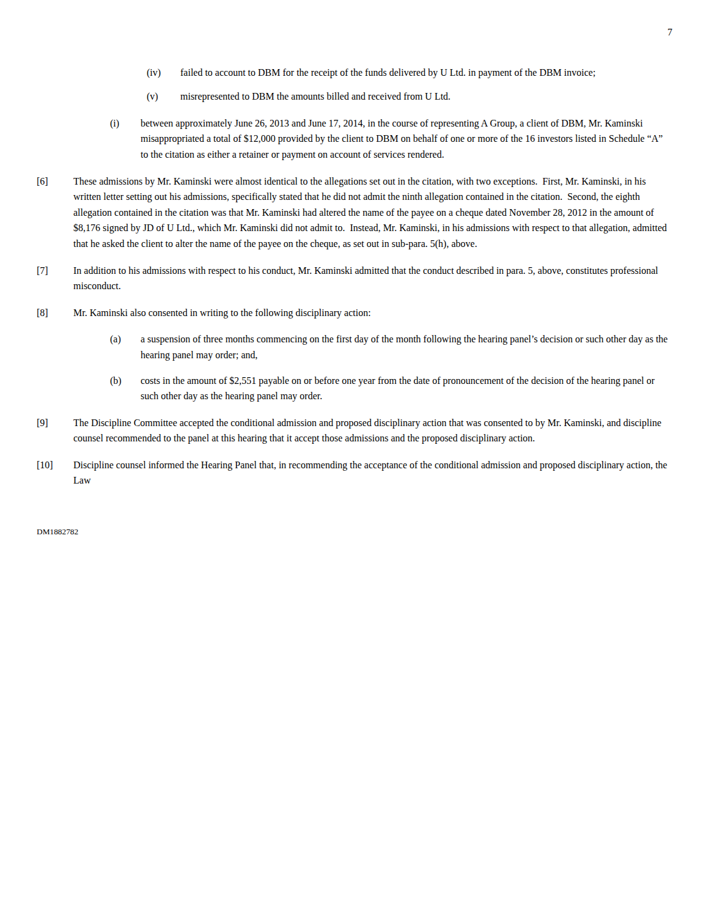7
(iv) failed to account to DBM for the receipt of the funds delivered by U Ltd. in payment of the DBM invoice;
(v) misrepresented to DBM the amounts billed and received from U Ltd.
(i) between approximately June 26, 2013 and June 17, 2014, in the course of representing A Group, a client of DBM, Mr. Kaminski misappropriated a total of $12,000 provided by the client to DBM on behalf of one or more of the 16 investors listed in Schedule “A” to the citation as either a retainer or payment on account of services rendered.
[6] These admissions by Mr. Kaminski were almost identical to the allegations set out in the citation, with two exceptions. First, Mr. Kaminski, in his written letter setting out his admissions, specifically stated that he did not admit the ninth allegation contained in the citation. Second, the eighth allegation contained in the citation was that Mr. Kaminski had altered the name of the payee on a cheque dated November 28, 2012 in the amount of $8,176 signed by JD of U Ltd., which Mr. Kaminski did not admit to. Instead, Mr. Kaminski, in his admissions with respect to that allegation, admitted that he asked the client to alter the name of the payee on the cheque, as set out in sub-para. 5(h), above.
[7] In addition to his admissions with respect to his conduct, Mr. Kaminski admitted that the conduct described in para. 5, above, constitutes professional misconduct.
[8] Mr. Kaminski also consented in writing to the following disciplinary action:
(a) a suspension of three months commencing on the first day of the month following the hearing panel’s decision or such other day as the hearing panel may order; and,
(b) costs in the amount of $2,551 payable on or before one year from the date of pronouncement of the decision of the hearing panel or such other day as the hearing panel may order.
[9] The Discipline Committee accepted the conditional admission and proposed disciplinary action that was consented to by Mr. Kaminski, and discipline counsel recommended to the panel at this hearing that it accept those admissions and the proposed disciplinary action.
[10] Discipline counsel informed the Hearing Panel that, in recommending the acceptance of the conditional admission and proposed disciplinary action, the Law
DM1882782